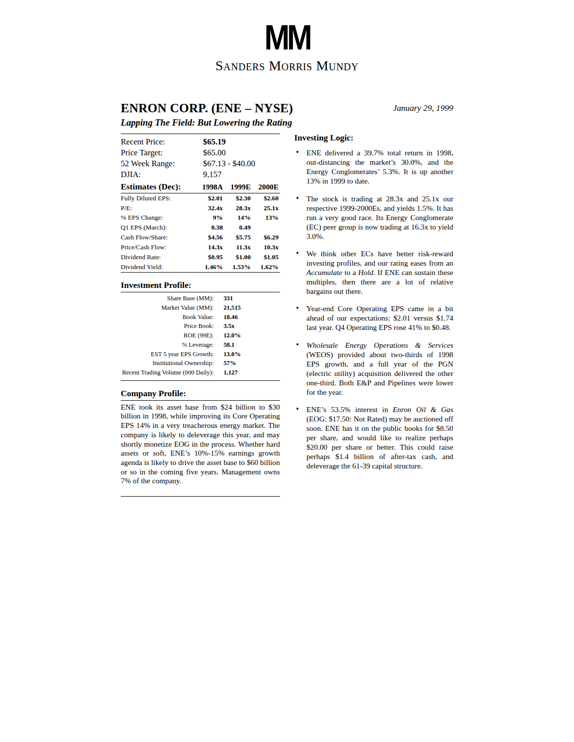MM
SANDERS MORRIS MUNDY
ENRON CORP. (ENE – NYSE)
Lapping The Field: But Lowering the Rating
January 29, 1999
| Recent Price: | $65.19 |
| Price Target: | $65.00 |
| 52 Week Range: | $67.13 - $40.00 |
| DJIA: | 9,157 |
| Estimates (Dec): | 1998A | 1999E | 2000E |
| --- | --- | --- | --- |
| Fully Diluted EPS: | $2.01 | $2.30 | $2.60 |
| P/E: | 32.4x | 28.3x | 25.1x |
| % EPS Change: | 9% | 14% | 13% |
| Q1 EPS (March): | 0.38 | 0.49 | |
| Cash Flow/Share: | $4.56 | $5.75 | $6.29 |
| Price/Cash Flow: | 14.3x | 11.3x | 10.3x |
| Dividend Rate: | $0.95 | $1.00 | $1.05 |
| Dividend Yield: | 1.46% | 1.53% | 1.62% |
Investment Profile:
| Share Base (MM): | 331 |
| Market Value (MM): | 21,515 |
| Book Value: | 18.46 |
| Price Book: | 3.5x |
| ROE (99E): | 12.0% |
| % Leverage: | 58.1 |
| EST 5 year EPS Growth: | 13.0% |
| Institutional Ownership: | 57% |
| Recent Trading Volume (000 Daily): | 1,127 |
Company Profile:
ENE took its asset base from $24 billion to $30 billion in 1998, while improving its Core Operating EPS 14% in a very treacherous energy market. The company is likely to deleverage this year, and may shortly monetize EOG in the process. Whether hard assets or soft, ENE’s 10%-15% earnings growth agenda is likely to drive the asset base to $60 billion or so in the coming five years. Management owns 7% of the company.
Investing Logic:
ENE delivered a 39.7% total return in 1998, out-distancing the market’s 30.0%, and the Energy Conglomerates’ 5.3%. It is up another 13% in 1999 to date.
The stock is trading at 28.3x and 25.1x our respective 1999-2000Es, and yields 1.5%. It has run a very good race. Its Energy Conglomerate (EC) peer group is now trading at 16.3x to yield 3.0%.
We think other ECs have better risk-reward investing profiles, and our rating eases from an Accumulate to a Hold. If ENE can sustain these multiples, then there are a lot of relative bargains out there.
Year-end Core Operating EPS came in a bit ahead of our expectations: $2.01 versus $1.74 last year. Q4 Operating EPS rose 41% to $0.48.
Wholesale Energy Operations & Services (WEOS) provided about two-thirds of 1998 EPS growth, and a full year of the PGN (electric utility) acquisition delivered the other one-third. Both E&P and Pipelines were lower for the year.
ENE’s 53.5% interest in Enron Oil & Gas (EOG: $17.50: Not Rated) may be auctioned off soon. ENE has it on the public books for $8.50 per share, and would like to realize perhaps $20.00 per share or better. This could raise perhaps $1.4 billion of after-tax cash, and deleverage the 61-39 capital structure.
John E. Olson, CFA (713) 220-5151 Recommendation: HOLD